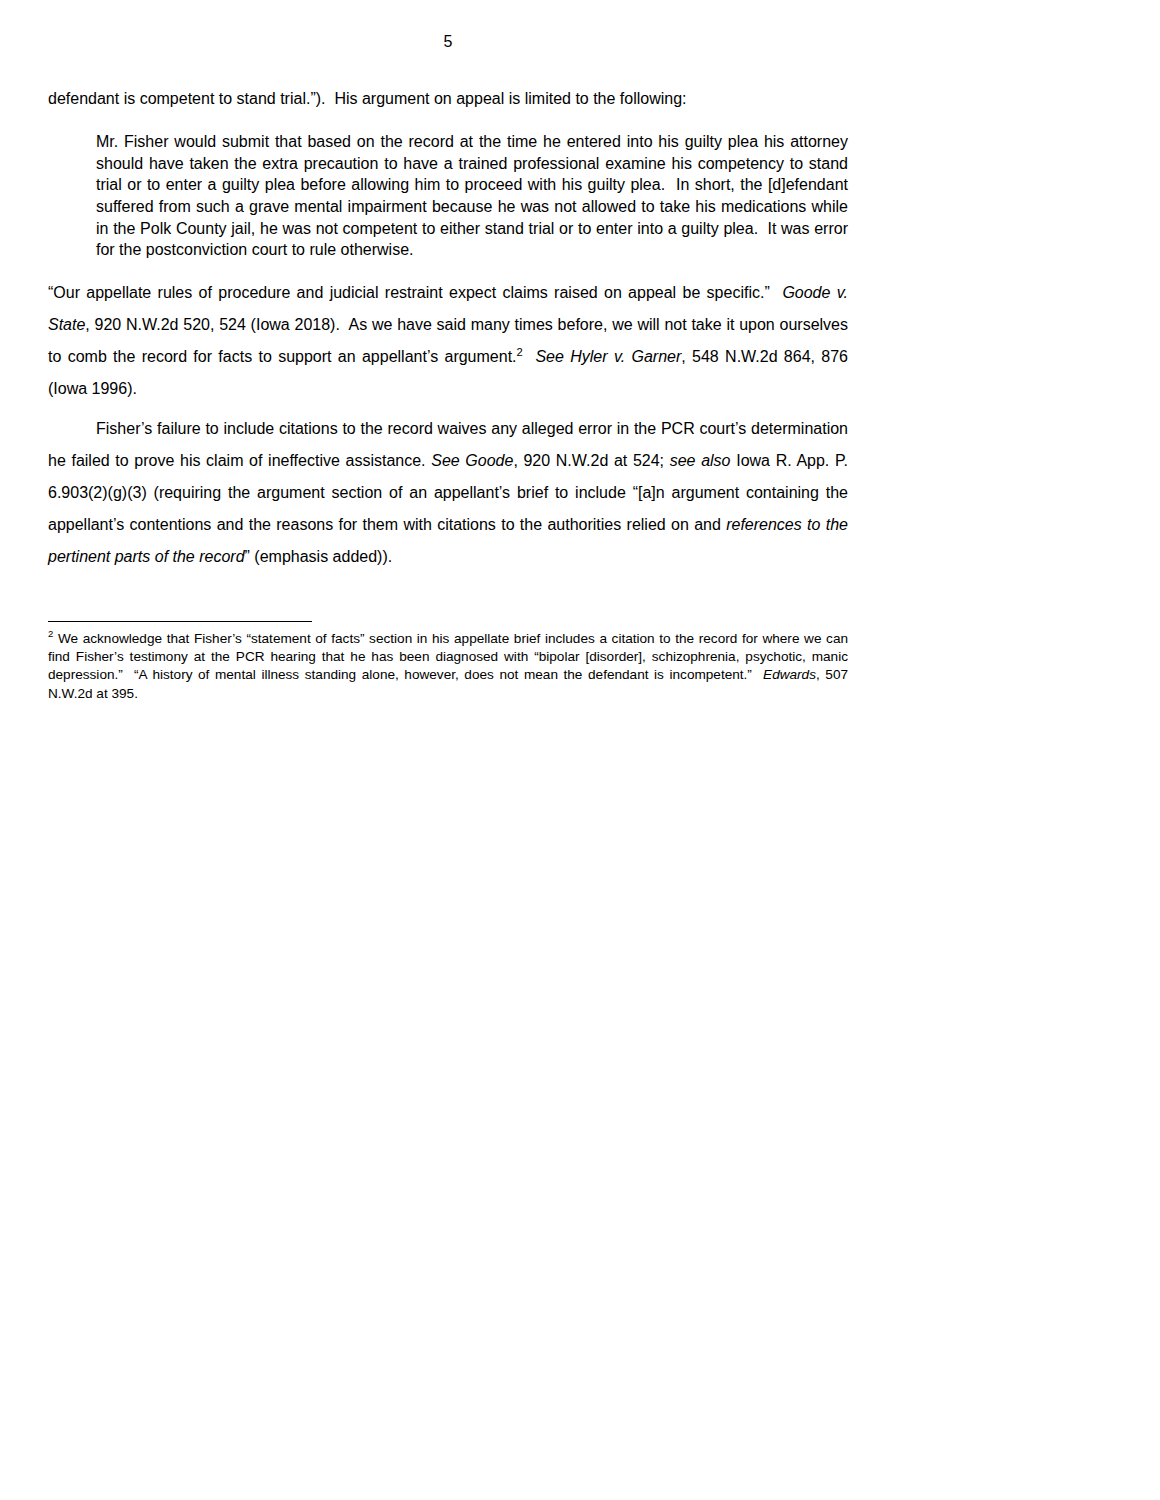5
defendant is competent to stand trial.”). His argument on appeal is limited to the following:
Mr. Fisher would submit that based on the record at the time he entered into his guilty plea his attorney should have taken the extra precaution to have a trained professional examine his competency to stand trial or to enter a guilty plea before allowing him to proceed with his guilty plea. In short, the [d]efendant suffered from such a grave mental impairment because he was not allowed to take his medications while in the Polk County jail, he was not competent to either stand trial or to enter into a guilty plea. It was error for the postconviction court to rule otherwise.
“Our appellate rules of procedure and judicial restraint expect claims raised on appeal be specific.” Goode v. State, 920 N.W.2d 520, 524 (Iowa 2018). As we have said many times before, we will not take it upon ourselves to comb the record for facts to support an appellant’s argument.2 See Hyler v. Garner, 548 N.W.2d 864, 876 (Iowa 1996).
Fisher’s failure to include citations to the record waives any alleged error in the PCR court’s determination he failed to prove his claim of ineffective assistance. See Goode, 920 N.W.2d at 524; see also Iowa R. App. P. 6.903(2)(g)(3) (requiring the argument section of an appellant’s brief to include “[a]n argument containing the appellant’s contentions and the reasons for them with citations to the authorities relied on and references to the pertinent parts of the record” (emphasis added)).
2 We acknowledge that Fisher’s “statement of facts” section in his appellate brief includes a citation to the record for where we can find Fisher’s testimony at the PCR hearing that he has been diagnosed with “bipolar [disorder], schizophrenia, psychotic, manic depression.” “A history of mental illness standing alone, however, does not mean the defendant is incompetent.” Edwards, 507 N.W.2d at 395.